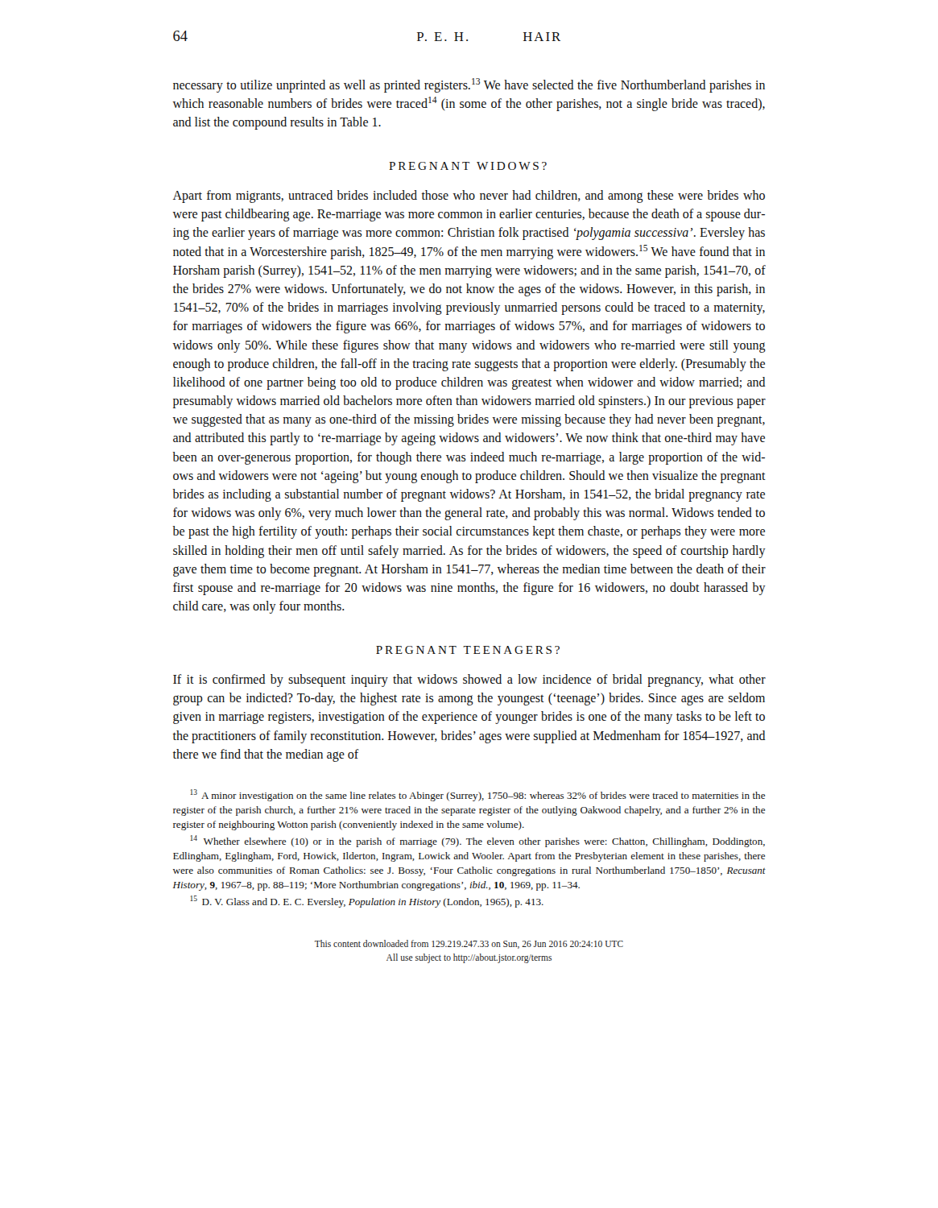64
P. E. H. HAIR
necessary to utilize unprinted as well as printed registers.13 We have selected the five Northumberland parishes in which reasonable numbers of brides were traced14 (in some of the other parishes, not a single bride was traced), and list the compound results in Table 1.
Pregnant Widows?
Apart from migrants, untraced brides included those who never had children, and among these were brides who were past childbearing age. Re-marriage was more common in earlier centuries, because the death of a spouse during the earlier years of marriage was more common: Christian folk practised ‘polygamia successiva’. Eversley has noted that in a Worcestershire parish, 1825–49, 17% of the men marrying were widowers.15 We have found that in Horsham parish (Surrey), 1541–52, 11% of the men marrying were widowers; and in the same parish, 1541–70, of the brides 27% were widows. Unfortunately, we do not know the ages of the widows. However, in this parish, in 1541–52, 70% of the brides in marriages involving previously unmarried persons could be traced to a maternity, for marriages of widowers the figure was 66%, for marriages of widows 57%, and for marriages of widowers to widows only 50%. While these figures show that many widows and widowers who re-married were still young enough to produce children, the fall-off in the tracing rate suggests that a proportion were elderly. (Presumably the likelihood of one partner being too old to produce children was greatest when widower and widow married; and presumably widows married old bachelors more often than widowers married old spinsters.) In our previous paper we suggested that as many as one-third of the missing brides were missing because they had never been pregnant, and attributed this partly to ‘re-marriage by ageing widows and widowers’. We now think that one-third may have been an over-generous proportion, for though there was indeed much re-marriage, a large proportion of the widows and widowers were not ‘ageing’ but young enough to produce children. Should we then visualize the pregnant brides as including a substantial number of pregnant widows? At Horsham, in 1541–52, the bridal pregnancy rate for widows was only 6%, very much lower than the general rate, and probably this was normal. Widows tended to be past the high fertility of youth: perhaps their social circumstances kept them chaste, or perhaps they were more skilled in holding their men off until safely married. As for the brides of widowers, the speed of courtship hardly gave them time to become pregnant. At Horsham in 1541–77, whereas the median time between the death of their first spouse and re-marriage for 20 widows was nine months, the figure for 16 widowers, no doubt harassed by child care, was only four months.
Pregnant Teenagers?
If it is confirmed by subsequent inquiry that widows showed a low incidence of bridal pregnancy, what other group can be indicted? To-day, the highest rate is among the youngest (‘teenage’) brides. Since ages are seldom given in marriage registers, investigation of the experience of younger brides is one of the many tasks to be left to the practitioners of family reconstitution. However, brides’ ages were supplied at Medmenham for 1854–1927, and there we find that the median age of
13 A minor investigation on the same line relates to Abinger (Surrey), 1750–98: whereas 32% of brides were traced to maternities in the register of the parish church, a further 21% were traced in the separate register of the outlying Oakwood chapelry, and a further 2% in the register of neighbouring Wotton parish (conveniently indexed in the same volume).
14 Whether elsewhere (10) or in the parish of marriage (79). The eleven other parishes were: Chatton, Chillingham, Doddington, Edlingham, Eglingham, Ford, Howick, Ilderton, Ingram, Lowick and Wooler. Apart from the Presbyterian element in these parishes, there were also communities of Roman Catholics: see J. Bossy, ‘Four Catholic congregations in rural Northumberland 1750–1850’, Recusant History, 9, 1967–8, pp. 88–119; ‘More Northumbrian congregations’, ibid., 10, 1969, pp. 11–34.
15 D. V. Glass and D. E. C. Eversley, Population in History (London, 1965), p. 413.
This content downloaded from 129.219.247.33 on Sun, 26 Jun 2016 20:24:10 UTC
All use subject to http://about.jstor.org/terms